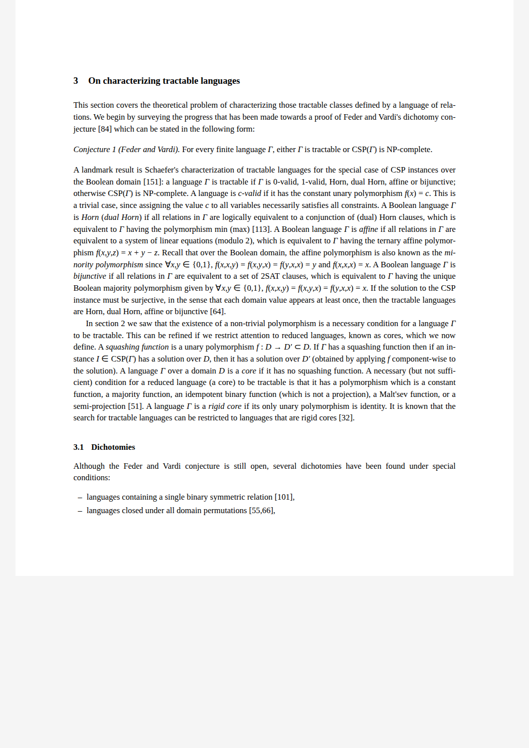3 On characterizing tractable languages
This section covers the theoretical problem of characterizing those tractable classes defined by a language of relations. We begin by surveying the progress that has been made towards a proof of Feder and Vardi's dichotomy conjecture [84] which can be stated in the following form:
Conjecture 1 (Feder and Vardi). For every finite language Γ, either Γ is tractable or CSP(Γ) is NP-complete.
A landmark result is Schaefer's characterization of tractable languages for the special case of CSP instances over the Boolean domain [151]: a language Γ is tractable if Γ is 0-valid, 1-valid, Horn, dual Horn, affine or bijunctive; otherwise CSP(Γ) is NP-complete. A language is c-valid if it has the constant unary polymorphism f(x) = c. This is a trivial case, since assigning the value c to all variables necessarily satisfies all constraints. A Boolean language Γ is Horn (dual Horn) if all relations in Γ are logically equivalent to a conjunction of (dual) Horn clauses, which is equivalent to Γ having the polymorphism min (max) [113]. A Boolean language Γ is affine if all relations in Γ are equivalent to a system of linear equations (modulo 2), which is equivalent to Γ having the ternary affine polymorphism f(x,y,z) = x + y − z. Recall that over the Boolean domain, the affine polymorphism is also known as the minority polymorphism since ∀x,y ∈ {0,1}, f(x,x,y) = f(x,y,x) = f(y,x,x) = y and f(x,x,x) = x. A Boolean language Γ is bijunctive if all relations in Γ are equivalent to a set of 2SAT clauses, which is equivalent to Γ having the unique Boolean majority polymorphism given by ∀x,y ∈ {0,1}, f(x,x,y) = f(x,y,x) = f(y,x,x) = x. If the solution to the CSP instance must be surjective, in the sense that each domain value appears at least once, then the tractable languages are Horn, dual Horn, affine or bijunctive [64].
In section 2 we saw that the existence of a non-trivial polymorphism is a necessary condition for a language Γ to be tractable. This can be refined if we restrict attention to reduced languages, known as cores, which we now define. A squashing function is a unary polymorphism f : D → D′ ⊂ D. If Γ has a squashing function then if an instance I ∈ CSP(Γ) has a solution over D, then it has a solution over D′ (obtained by applying f component-wise to the solution). A language Γ over a domain D is a core if it has no squashing function. A necessary (but not sufficient) condition for a reduced language (a core) to be tractable is that it has a polymorphism which is a constant function, a majority function, an idempotent binary function (which is not a projection), a Malt'sev function, or a semi-projection [51]. A language Γ is a rigid core if its only unary polymorphism is identity. It is known that the search for tractable languages can be restricted to languages that are rigid cores [32].
3.1 Dichotomies
Although the Feder and Vardi conjecture is still open, several dichotomies have been found under special conditions:
languages containing a single binary symmetric relation [101],
languages closed under all domain permutations [55,66],